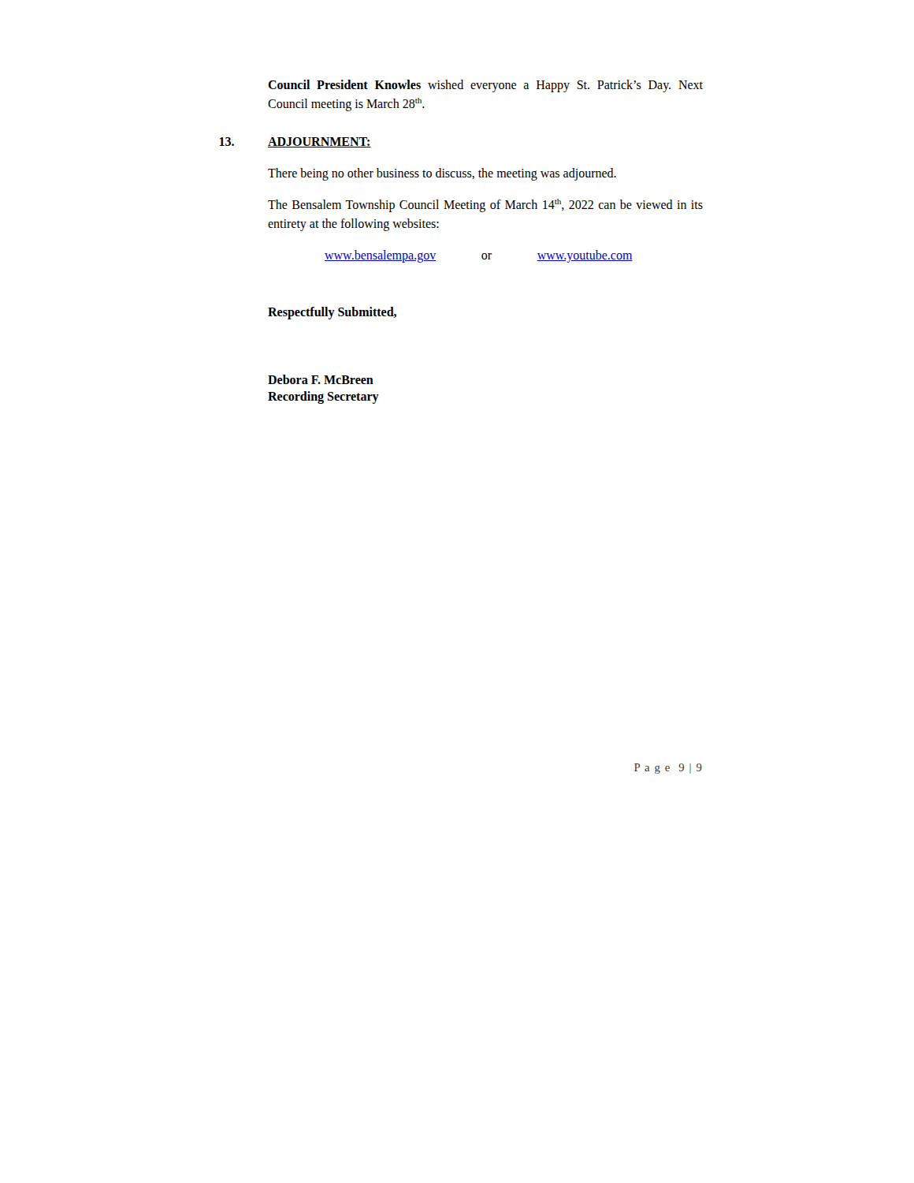Council President Knowles wished everyone a Happy St. Patrick’s Day. Next Council meeting is March 28th.
13.
ADJOURNMENT:
There being no other business to discuss, the meeting was adjourned.
The Bensalem Township Council Meeting of March 14th, 2022 can be viewed in its entirety at the following websites:
www.bensalempa.gov or www.youtube.com
Respectfully Submitted,
Debora F. McBreen
Recording Secretary
P a g e 9 | 9